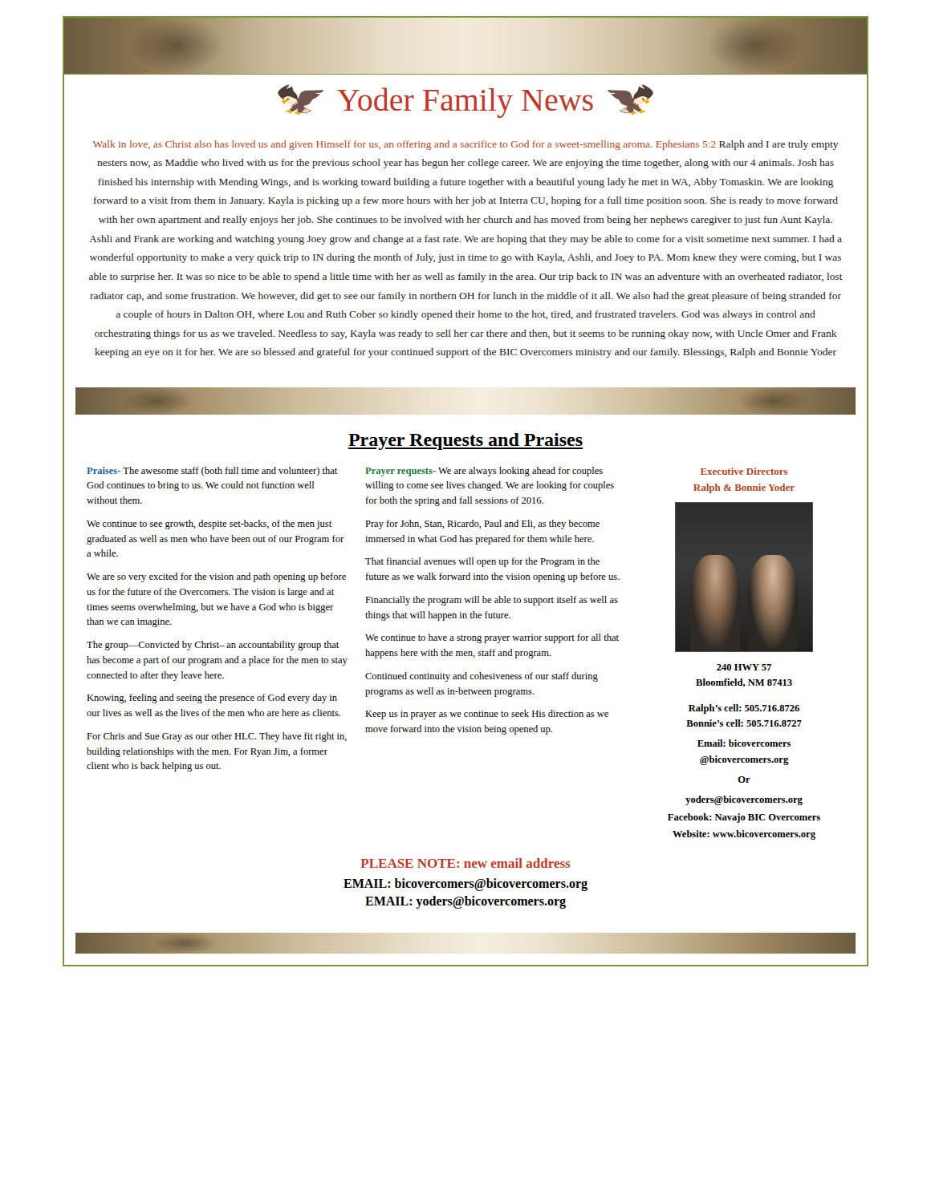🦅
Yoder Family News
🦅
Walk in love, as Christ also has loved us and given Himself for us, an offering and a sacrifice to God for a sweet-smelling aroma. Ephesians 5:2 Ralph and I are truly empty nesters now, as Maddie who lived with us for the previous school year has begun her college career. We are enjoying the time together, along with our 4 animals. Josh has finished his internship with Mending Wings, and is working toward building a future together with a beautiful young lady he met in WA, Abby Tomaskin. We are looking forward to a visit from them in January. Kayla is picking up a few more hours with her job at Interra CU, hoping for a full time position soon. She is ready to move forward with her own apartment and really enjoys her job. She continues to be involved with her church and has moved from being her nephews caregiver to just fun Aunt Kayla. Ashli and Frank are working and watching young Joey grow and change at a fast rate. We are hoping that they may be able to come for a visit sometime next summer. I had a wonderful opportunity to make a very quick trip to IN during the month of July, just in time to go with Kayla, Ashli, and Joey to PA. Mom knew they were coming, but I was able to surprise her. It was so nice to be able to spend a little time with her as well as family in the area. Our trip back to IN was an adventure with an overheated radiator, lost radiator cap, and some frustration. We however, did get to see our family in northern OH for lunch in the middle of it all. We also had the great pleasure of being stranded for a couple of hours in Dalton OH, where Lou and Ruth Cober so kindly opened their home to the hot, tired, and frustrated travelers. God was always in control and orchestrating things for us as we traveled. Needless to say, Kayla was ready to sell her car there and then, but it seems to be running okay now, with Uncle Omer and Frank keeping an eye on it for her. We are so blessed and grateful for your continued support of the BIC Overcomers ministry and our family. Blessings, Ralph and Bonnie Yoder
Prayer Requests and Praises
Praises- The awesome staff (both full time and volunteer) that God continues to bring to us. We could not function well without them.
We continue to see growth, despite set-backs, of the men just graduated as well as men who have been out of our Program for a while.
We are so very excited for the vision and path opening up before us for the future of the Overcomers. The vision is large and at times seems overwhelming, but we have a God who is bigger than we can imagine.
The group—Convicted by Christ– an accountability group that has become a part of our program and a place for the men to stay connected to after they leave here.
Knowing, feeling and seeing the presence of God every day in our lives as well as the lives of the men who are here as clients.
For Chris and Sue Gray as our other HLC. They have fit right in, building relationships with the men. For Ryan Jim, a former client who is back helping us out.
Prayer requests- We are always looking ahead for couples willing to come see lives changed. We are looking for couples for both the spring and fall sessions of 2016.
Pray for John, Stan, Ricardo, Paul and Eli, as they become immersed in what God has prepared for them while here.
That financial avenues will open up for the Program in the future as we walk forward into the vision opening up before us.
Financially the program will be able to support itself as well as things that will happen in the future.
We continue to have a strong prayer warrior support for all that happens here with the men, staff and program.
Continued continuity and cohesiveness of our staff during programs as well as in-between programs.
Keep us in prayer as we continue to seek His direction as we move forward into the vision being opened up.
Executive Directors
Ralph & Bonnie Yoder
240 HWY 57
Bloomfield, NM 87413
Ralph’s cell: 505.716.8726
Bonnie’s cell: 505.716.8727
Email: bicovercomers
@bicovercomers.org
Or
yoders@bicovercomers.org
Facebook: Navajo BIC Overcomers
Website: www.bicovercomers.org
PLEASE NOTE: new email address
EMAIL: bicovercomers@bicovercomers.org
EMAIL: yoders@bicovercomers.org